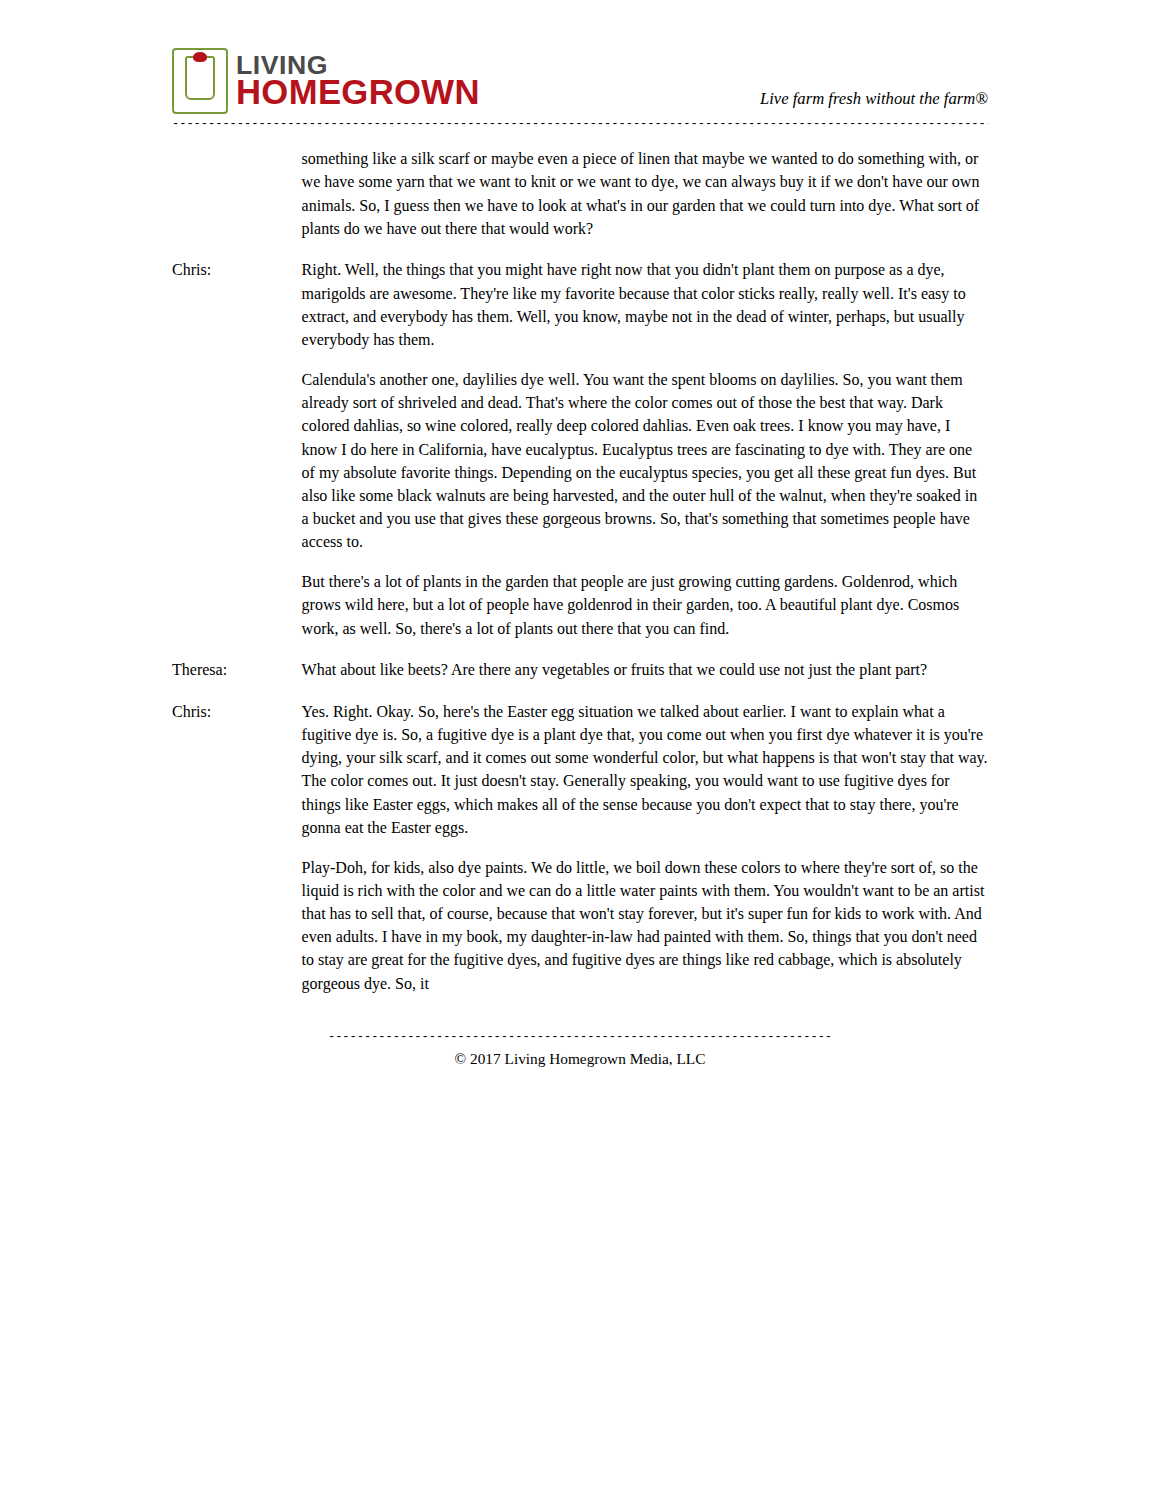LIVING HOMEGROWN
Live farm fresh without the farm®
-------------------------------------------------------------------------------------------------------------------
something like a silk scarf or maybe even a piece of linen that maybe we wanted to do something with, or we have some yarn that we want to knit or we want to dye, we can always buy it if we don't have our own animals. So, I guess then we have to look at what's in our garden that we could turn into dye. What sort of plants do we have out there that would work?
Chris:
Right. Well, the things that you might have right now that you didn't plant them on purpose as a dye, marigolds are awesome. They're like my favorite because that color sticks really, really well. It's easy to extract, and everybody has them. Well, you know, maybe not in the dead of winter, perhaps, but usually everybody has them.
Calendula's another one, daylilies dye well. You want the spent blooms on daylilies. So, you want them already sort of shriveled and dead. That's where the color comes out of those the best that way. Dark colored dahlias, so wine colored, really deep colored dahlias. Even oak trees. I know you may have, I know I do here in California, have eucalyptus. Eucalyptus trees are fascinating to dye with. They are one of my absolute favorite things. Depending on the eucalyptus species, you get all these great fun dyes. But also like some black walnuts are being harvested, and the outer hull of the walnut, when they're soaked in a bucket and you use that gives these gorgeous browns. So, that's something that sometimes people have access to.
But there's a lot of plants in the garden that people are just growing cutting gardens. Goldenrod, which grows wild here, but a lot of people have goldenrod in their garden, too. A beautiful plant dye. Cosmos work, as well. So, there's a lot of plants out there that you can find.
Theresa:
What about like beets? Are there any vegetables or fruits that we could use not just the plant part?
Chris:
Yes. Right. Okay. So, here's the Easter egg situation we talked about earlier. I want to explain what a fugitive dye is. So, a fugitive dye is a plant dye that, you come out when you first dye whatever it is you're dying, your silk scarf, and it comes out some wonderful color, but what happens is that won't stay that way. The color comes out. It just doesn't stay. Generally speaking, you would want to use fugitive dyes for things like Easter eggs, which makes all of the sense because you don't expect that to stay there, you're gonna eat the Easter eggs.
Play-Doh, for kids, also dye paints. We do little, we boil down these colors to where they're sort of, so the liquid is rich with the color and we can do a little water paints with them. You wouldn't want to be an artist that has to sell that, of course, because that won't stay forever, but it's super fun for kids to work with. And even adults. I have in my book, my daughter-in-law had painted with them. So, things that you don't need to stay are great for the fugitive dyes, and fugitive dyes are things like red cabbage, which is absolutely gorgeous dye. So, it
----------------------------------------------------------------------
© 2017 Living Homegrown Media, LLC